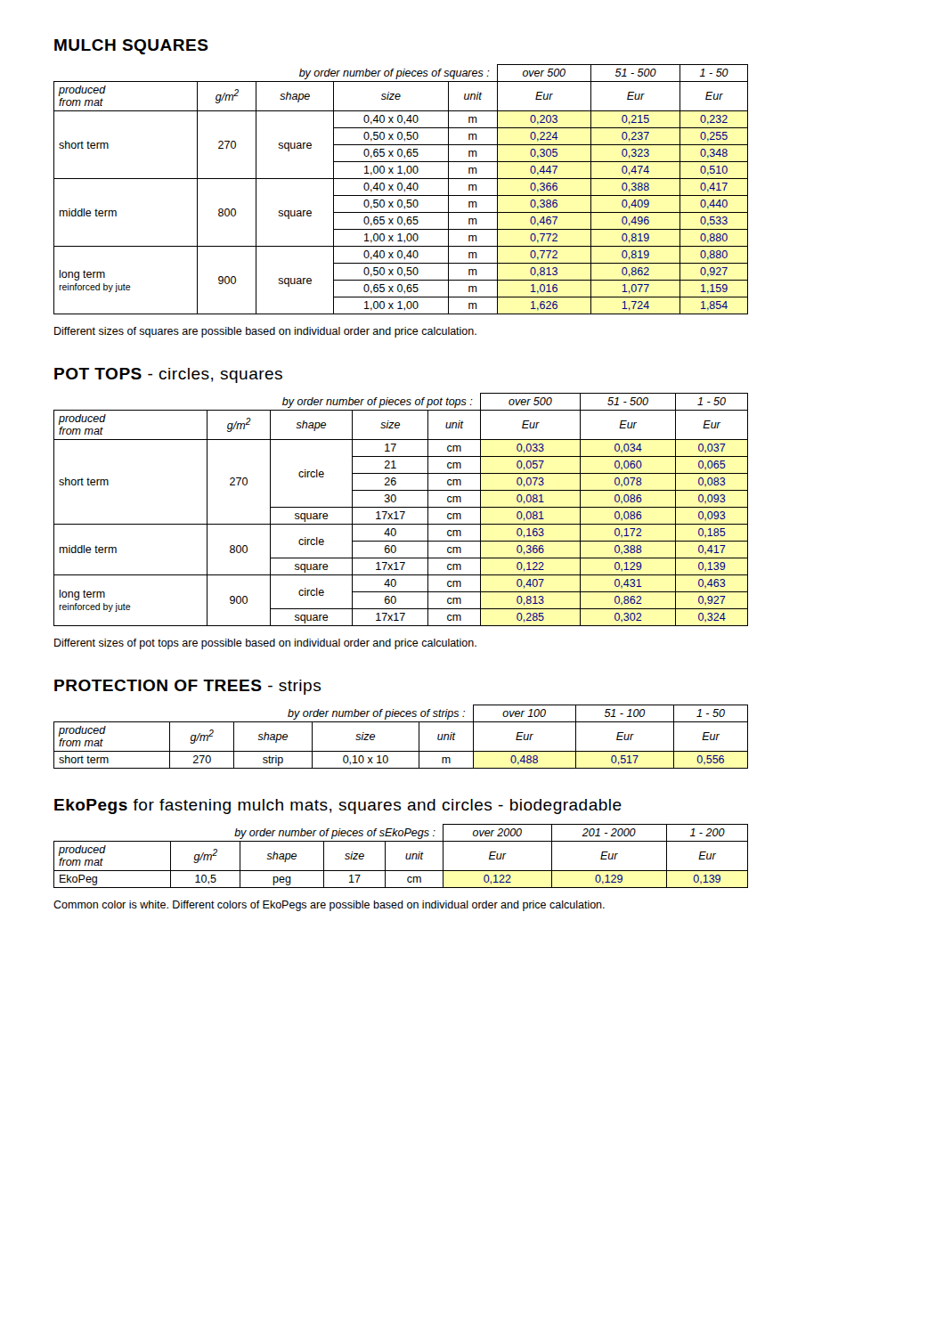MULCH SQUARES
| by order number of pieces of squares : | over 500 | 51 - 500 | 1 - 50 |
| produced from mat | g/m 2 | shape | size | unit | Eur | Eur | Eur |
| short term | 270 | square | 0,40 x 0,40 | m | 0,203 | 0,215 | 0,232 |
| 0,50 x 0,50 | m | 0,224 | 0,237 | 0,255 |
| 0,65 x 0,65 | m | 0,305 | 0,323 | 0,348 |
| 1,00 x 1,00 | m | 0,447 | 0,474 | 0,510 |
| middle term | 800 | square | 0,40 x 0,40 | m | 0,366 | 0,388 | 0,417 |
| 0,50 x 0,50 | m | 0,386 | 0,409 | 0,440 |
| 0,65 x 0,65 | m | 0,467 | 0,496 | 0,533 |
| 1,00 x 1,00 | m | 0,772 | 0,819 | 0,880 |
| long term reinforced by jute | 900 | square | 0,40 x 0,40 | m | 0,772 | 0,819 | 0,880 |
| 0,50 x 0,50 | m | 0,813 | 0,862 | 0,927 |
| 0,65 x 0,65 | m | 1,016 | 1,077 | 1,159 |
| 1,00 x 1,00 | m | 1,626 | 1,724 | 1,854 |
Different sizes of squares are possible based on individual order and price calculation.
POT TOPS - circles, squares
| by order number of pieces of pot tops : | over 500 | 51 - 500 | 1 - 50 |
| produced from mat | g/m 2 | shape | size | unit | Eur | Eur | Eur |
| short term | 270 | circle | 17 | cm | 0,033 | 0,034 | 0,037 |
| 21 | cm | 0,057 | 0,060 | 0,065 |
| 26 | cm | 0,073 | 0,078 | 0,083 |
| 30 | cm | 0,081 | 0,086 | 0,093 |
| square | 17x17 | cm | 0,081 | 0,086 | 0,093 |
| middle term | 800 | circle | 40 | cm | 0,163 | 0,172 | 0,185 |
| 60 | cm | 0,366 | 0,388 | 0,417 |
| square | 17x17 | cm | 0,122 | 0,129 | 0,139 |
| long term reinforced by jute | 900 | circle | 40 | cm | 0,407 | 0,431 | 0,463 |
| 60 | cm | 0,813 | 0,862 | 0,927 |
| square | 17x17 | cm | 0,285 | 0,302 | 0,324 |
Different sizes of pot tops are possible based on individual order and price calculation.
PROTECTION OF TREES - strips
| by order number of pieces of strips : | over 100 | 51 - 100 | 1 - 50 |
| produced from mat | g/m 2 | shape | size | unit | Eur | Eur | Eur |
| short term | 270 | strip | 0,10 x 10 | m | 0,488 | 0,517 | 0,556 |
EkoPegs for fastening mulch mats, squares and circles - biodegradable
| by order number of pieces of sEkoPegs : | over 2000 | 201 - 2000 | 1 - 200 |
| produced from mat | g/m 2 | shape | size | unit | Eur | Eur | Eur |
| EkoPeg | 10,5 | peg | 17 | cm | 0,122 | 0,129 | 0,139 |
Common color is white. Different colors of EkoPegs are possible based on individual order and price calculation.